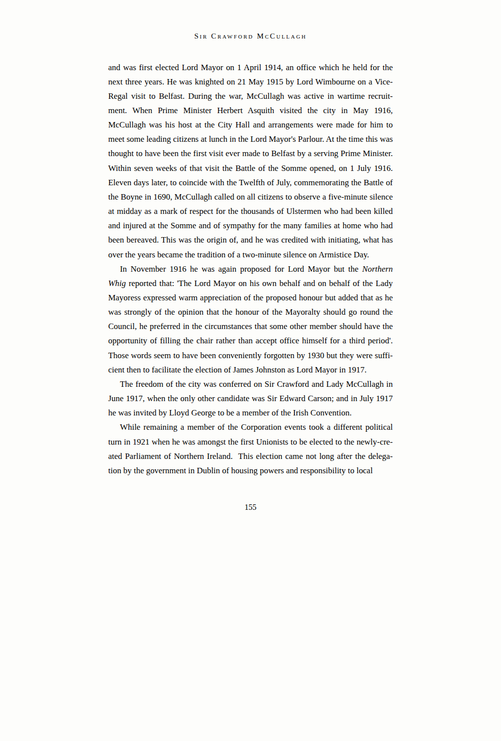Sir Crawford McCullagh
and was first elected Lord Mayor on 1 April 1914, an office which he held for the next three years. He was knighted on 21 May 1915 by Lord Wimbourne on a Vice-Regal visit to Belfast. During the war, McCullagh was active in wartime recruitment. When Prime Minister Herbert Asquith visited the city in May 1916, McCullagh was his host at the City Hall and arrangements were made for him to meet some leading citizens at lunch in the Lord Mayor's Parlour. At the time this was thought to have been the first visit ever made to Belfast by a serving Prime Minister. Within seven weeks of that visit the Battle of the Somme opened, on 1 July 1916. Eleven days later, to coincide with the Twelfth of July, commemorating the Battle of the Boyne in 1690, McCullagh called on all citizens to observe a five-minute silence at midday as a mark of respect for the thousands of Ulstermen who had been killed and injured at the Somme and of sympathy for the many families at home who had been bereaved. This was the origin of, and he was credited with initiating, what has over the years became the tradition of a two-minute silence on Armistice Day.
In November 1916 he was again proposed for Lord Mayor but the Northern Whig reported that: 'The Lord Mayor on his own behalf and on behalf of the Lady Mayoress expressed warm appreciation of the proposed honour but added that as he was strongly of the opinion that the honour of the Mayoralty should go round the Council, he preferred in the circumstances that some other member should have the opportunity of filling the chair rather than accept office himself for a third period'. Those words seem to have been conveniently forgotten by 1930 but they were sufficient then to facilitate the election of James Johnston as Lord Mayor in 1917.
The freedom of the city was conferred on Sir Crawford and Lady McCullagh in June 1917, when the only other candidate was Sir Edward Carson; and in July 1917 he was invited by Lloyd George to be a member of the Irish Convention.
While remaining a member of the Corporation events took a different political turn in 1921 when he was amongst the first Unionists to be elected to the newly-created Parliament of Northern Ireland. This election came not long after the delegation by the government in Dublin of housing powers and responsibility to local
155